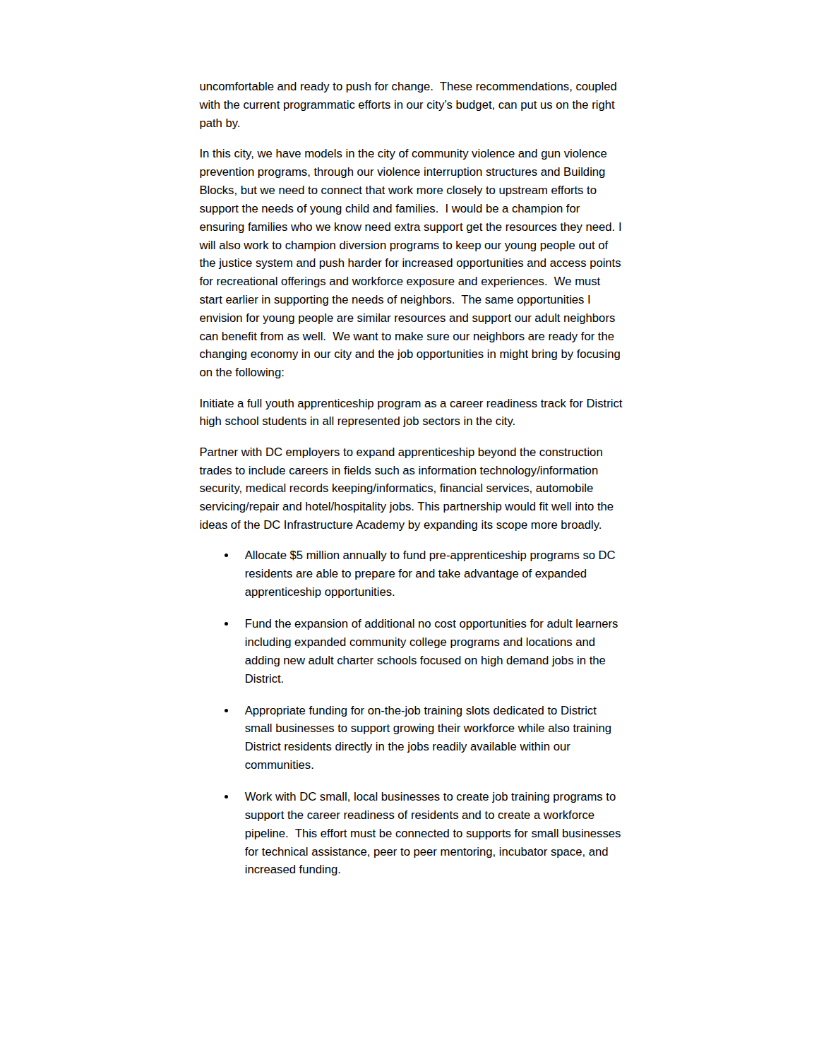uncomfortable and ready to push for change. These recommendations, coupled with the current programmatic efforts in our city’s budget, can put us on the right path by.
In this city, we have models in the city of community violence and gun violence prevention programs, through our violence interruption structures and Building Blocks, but we need to connect that work more closely to upstream efforts to support the needs of young child and families. I would be a champion for ensuring families who we know need extra support get the resources they need. I will also work to champion diversion programs to keep our young people out of the justice system and push harder for increased opportunities and access points for recreational offerings and workforce exposure and experiences. We must start earlier in supporting the needs of neighbors. The same opportunities I envision for young people are similar resources and support our adult neighbors can benefit from as well. We want to make sure our neighbors are ready for the changing economy in our city and the job opportunities in might bring by focusing on the following:
Initiate a full youth apprenticeship program as a career readiness track for District high school students in all represented job sectors in the city.
Partner with DC employers to expand apprenticeship beyond the construction trades to include careers in fields such as information technology/information security, medical records keeping/informatics, financial services, automobile servicing/repair and hotel/hospitality jobs. This partnership would fit well into the ideas of the DC Infrastructure Academy by expanding its scope more broadly.
Allocate $5 million annually to fund pre-apprenticeship programs so DC residents are able to prepare for and take advantage of expanded apprenticeship opportunities.
Fund the expansion of additional no cost opportunities for adult learners including expanded community college programs and locations and adding new adult charter schools focused on high demand jobs in the District.
Appropriate funding for on-the-job training slots dedicated to District small businesses to support growing their workforce while also training District residents directly in the jobs readily available within our communities.
Work with DC small, local businesses to create job training programs to support the career readiness of residents and to create a workforce pipeline. This effort must be connected to supports for small businesses for technical assistance, peer to peer mentoring, incubator space, and increased funding.